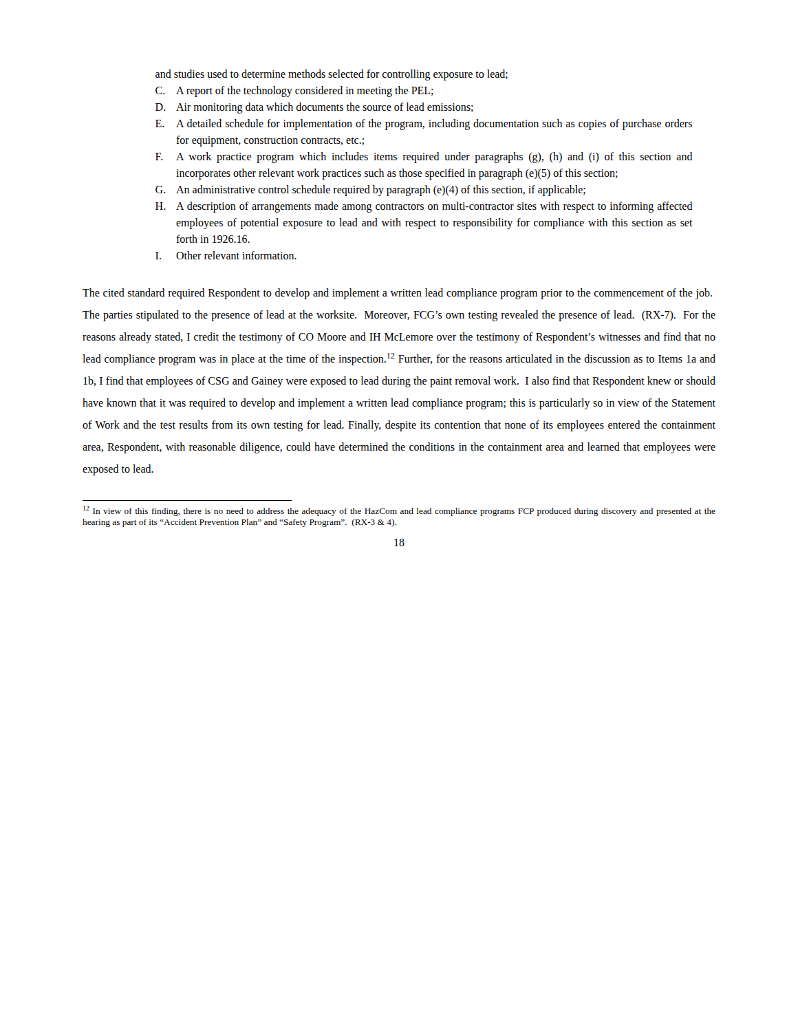and studies used to determine methods selected for controlling exposure to lead;
C. A report of the technology considered in meeting the PEL;
D. Air monitoring data which documents the source of lead emissions;
E. A detailed schedule for implementation of the program, including documentation such as copies of purchase orders for equipment, construction contracts, etc.;
F. A work practice program which includes items required under paragraphs (g), (h) and (i) of this section and incorporates other relevant work practices such as those specified in paragraph (e)(5) of this section;
G. An administrative control schedule required by paragraph (e)(4) of this section, if applicable;
H. A description of arrangements made among contractors on multi-contractor sites with respect to informing affected employees of potential exposure to lead and with respect to responsibility for compliance with this section as set forth in 1926.16.
I. Other relevant information.
The cited standard required Respondent to develop and implement a written lead compliance program prior to the commencement of the job. The parties stipulated to the presence of lead at the worksite. Moreover, FCG’s own testing revealed the presence of lead. (RX-7). For the reasons already stated, I credit the testimony of CO Moore and IH McLemore over the testimony of Respondent’s witnesses and find that no lead compliance program was in place at the time of the inspection.12 Further, for the reasons articulated in the discussion as to Items 1a and 1b, I find that employees of CSG and Gainey were exposed to lead during the paint removal work. I also find that Respondent knew or should have known that it was required to develop and implement a written lead compliance program; this is particularly so in view of the Statement of Work and the test results from its own testing for lead. Finally, despite its contention that none of its employees entered the containment area, Respondent, with reasonable diligence, could have determined the conditions in the containment area and learned that employees were exposed to lead.
12 In view of this finding, there is no need to address the adequacy of the HazCom and lead compliance programs FCP produced during discovery and presented at the hearing as part of its “Accident Prevention Plan” and “Safety Program”. (RX-3 & 4).
18